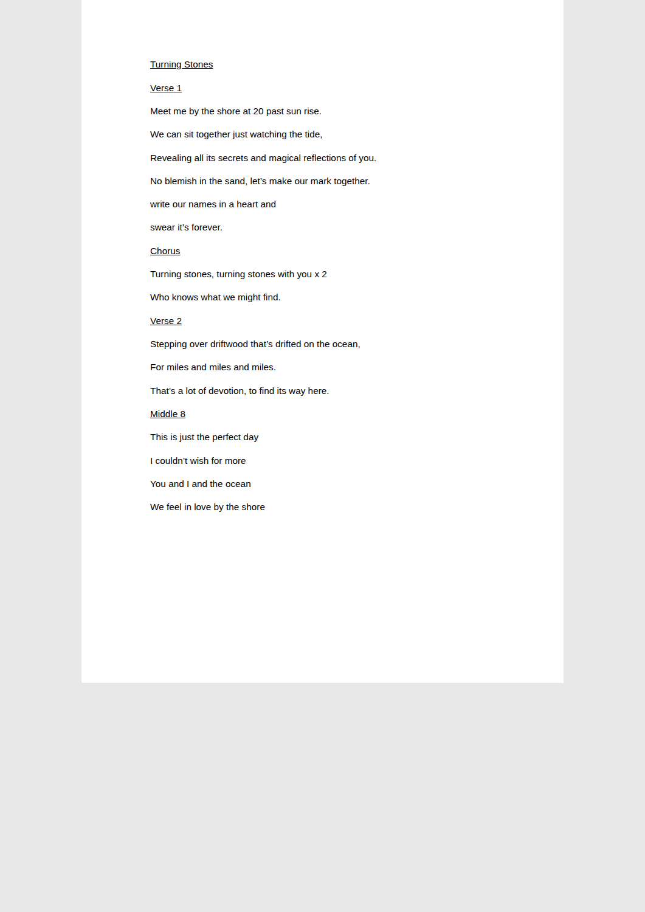Turning Stones
Verse 1
Meet me by the shore at 20 past sun rise.
We can sit together just watching the tide,
Revealing all its secrets and magical reflections of you.
No blemish in the sand, let’s make our mark together.
write our names in a heart and
swear it’s forever.
Chorus
Turning stones, turning stones with you x 2
Who knows what we might find.
Verse 2
Stepping over driftwood that’s drifted on the ocean,
For miles and miles and miles.
That’s a lot of devotion, to find its way here.
Middle 8
This is just the perfect day
I couldn’t wish for more
You and I and the ocean
We feel in love by the shore